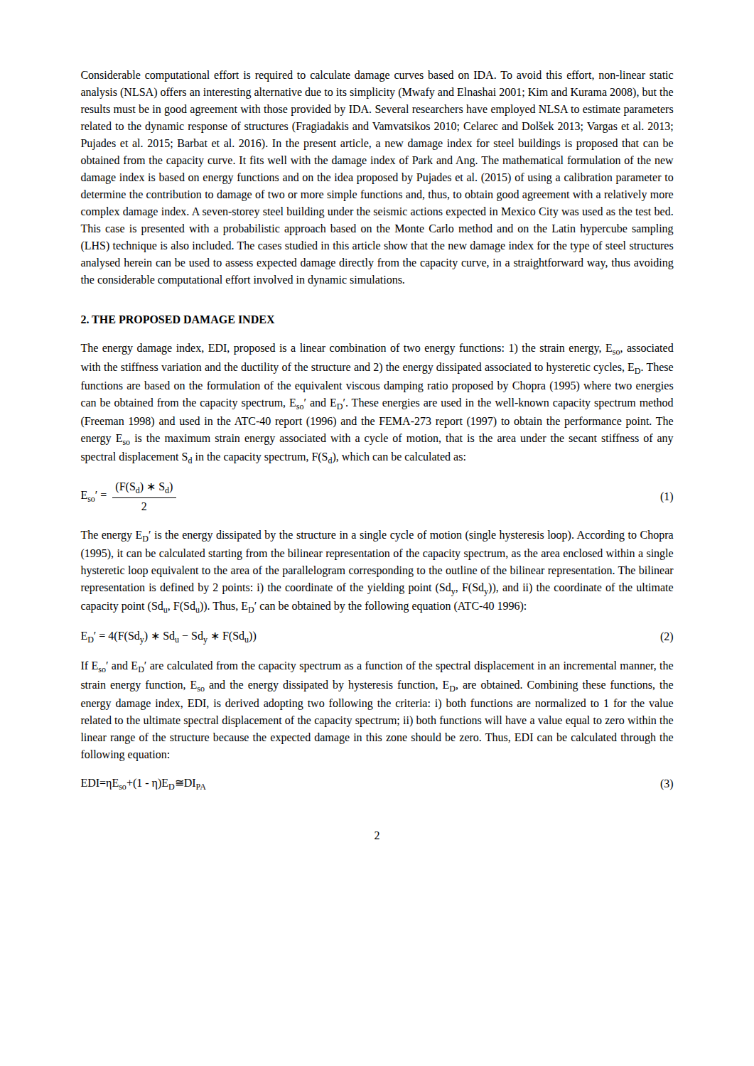Considerable computational effort is required to calculate damage curves based on IDA. To avoid this effort, non-linear static analysis (NLSA) offers an interesting alternative due to its simplicity (Mwafy and Elnashai 2001; Kim and Kurama 2008), but the results must be in good agreement with those provided by IDA. Several researchers have employed NLSA to estimate parameters related to the dynamic response of structures (Fragiadakis and Vamvatsikos 2010; Celarec and Dolšek 2013; Vargas et al. 2013; Pujades et al. 2015; Barbat et al. 2016). In the present article, a new damage index for steel buildings is proposed that can be obtained from the capacity curve. It fits well with the damage index of Park and Ang. The mathematical formulation of the new damage index is based on energy functions and on the idea proposed by Pujades et al. (2015) of using a calibration parameter to determine the contribution to damage of two or more simple functions and, thus, to obtain good agreement with a relatively more complex damage index. A seven-storey steel building under the seismic actions expected in Mexico City was used as the test bed. This case is presented with a probabilistic approach based on the Monte Carlo method and on the Latin hypercube sampling (LHS) technique is also included. The cases studied in this article show that the new damage index for the type of steel structures analysed herein can be used to assess expected damage directly from the capacity curve, in a straightforward way, thus avoiding the considerable computational effort involved in dynamic simulations.
2. THE PROPOSED DAMAGE INDEX
The energy damage index, EDI, proposed is a linear combination of two energy functions: 1) the strain energy, Eso, associated with the stiffness variation and the ductility of the structure and 2) the energy dissipated associated to hysteretic cycles, ED. These functions are based on the formulation of the equivalent viscous damping ratio proposed by Chopra (1995) where two energies can be obtained from the capacity spectrum, Eso′ and ED′. These energies are used in the well-known capacity spectrum method (Freeman 1998) and used in the ATC-40 report (1996) and the FEMA-273 report (1997) to obtain the performance point. The energy Eso is the maximum strain energy associated with a cycle of motion, that is the area under the secant stiffness of any spectral displacement Sd in the capacity spectrum, F(Sd), which can be calculated as:
Eso′ = (F(Sd) ∗ Sd) 2
(1)
The energy ED′ is the energy dissipated by the structure in a single cycle of motion (single hysteresis loop). According to Chopra (1995), it can be calculated starting from the bilinear representation of the capacity spectrum, as the area enclosed within a single hysteretic loop equivalent to the area of the parallelogram corresponding to the outline of the bilinear representation. The bilinear representation is defined by 2 points: i) the coordinate of the yielding point (Sdy, F(Sdy)), and ii) the coordinate of the ultimate capacity point (Sdu, F(Sdu)). Thus, ED′ can be obtained by the following equation (ATC-40 1996):
ED′ = 4(F(Sdy) ∗ Sdu − Sdy ∗ F(Sdu))
(2)
If Eso′ and ED′ are calculated from the capacity spectrum as a function of the spectral displacement in an incremental manner, the strain energy function, Eso and the energy dissipated by hysteresis function, ED, are obtained. Combining these functions, the energy damage index, EDI, is derived adopting two following the criteria: i) both functions are normalized to 1 for the value related to the ultimate spectral displacement of the capacity spectrum; ii) both functions will have a value equal to zero within the linear range of the structure because the expected damage in this zone should be zero. Thus, EDI can be calculated through the following equation:
EDI=ηEso+(1 - η)ED≅DIPA
(3)
2